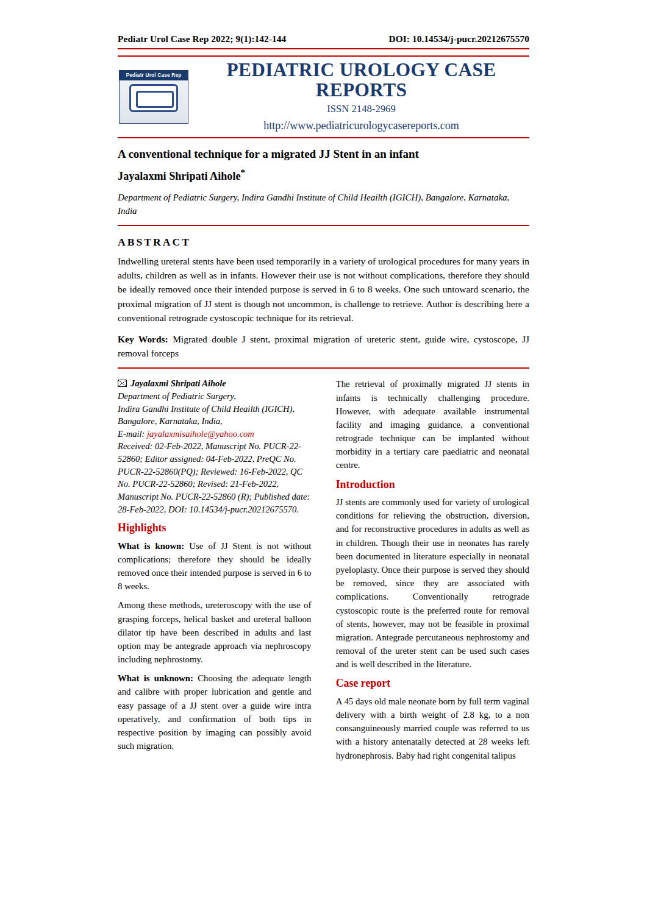Pediatr Urol Case Rep 2022; 9(1):142-144
DOI: 10.14534/j-pucr.20212675570
Pediatr Urol Case Rep
PEDIATRIC UROLOGY CASE REPORTS
ISSN 2148-2969
http://www.pediatricurologycasereports.com
A conventional technique for a migrated JJ Stent in an infant
Jayalaxmi Shripati Aihole*
Department of Pediatric Surgery, Indira Gandhi Institute of Child Heailth (IGICH), Bangalore, Karnataka, India
ABSTRACT
Indwelling ureteral stents have been used temporarily in a variety of urological procedures for many years in adults, children as well as in infants. However their use is not without complications, therefore they should be ideally removed once their intended purpose is served in 6 to 8 weeks. One such untoward scenario, the proximal migration of JJ stent is though not uncommon, is challenge to retrieve. Author is describing here a conventional retrograde cystoscopic technique for its retrieval.
Key Words: Migrated double J stent, proximal migration of ureteric stent, guide wire, cystoscope, JJ removal forceps
Jayalaxmi Shripati Aihole
Department of Pediatric Surgery,
Indira Gandhi Institute of Child Heailth (IGICH),
Bangalore, Karnataka, India,
E-mail: jayalaxmisaihole@yahoo.com
Received: 02-Feb-2022, Manuscript No. PUCR-22-52860; Editor assigned: 04-Feb-2022, PreQC No. PUCR-22-52860(PQ); Reviewed: 16-Feb-2022, QC No. PUCR-22-52860; Revised: 21-Feb-2022, Manuscript No. PUCR-22-52860 (R); Published date: 28-Feb-2022, DOI: 10.14534/j-pucr.20212675570.
Highlights
What is known: Use of JJ Stent is not without complications; therefore they should be ideally removed once their intended purpose is served in 6 to 8 weeks.
Among these methods, ureteroscopy with the use of grasping forceps, helical basket and ureteral balloon dilator tip have been described in adults and last option may be antegrade approach via nephroscopy including nephrostomy.
What is unknown: Choosing the adequate length and calibre with proper lubrication and gentle and easy passage of a JJ stent over a guide wire intra operatively, and confirmation of both tips in respective position by imaging can possibly avoid such migration.
The retrieval of proximally migrated JJ stents in infants is technically challenging procedure. However, with adequate available instrumental facility and imaging guidance, a conventional retrograde technique can be implanted without morbidity in a tertiary care paediatric and neonatal centre.
Introduction
JJ stents are commonly used for variety of urological conditions for relieving the obstruction, diversion, and for reconstructive procedures in adults as well as in children. Though their use in neonates has rarely been documented in literature especially in neonatal pyeloplasty. Once their purpose is served they should be removed, since they are associated with complications. Conventionally retrograde cystoscopic route is the preferred route for removal of stents, however, may not be feasible in proximal migration. Antegrade percutaneous nephrostomy and removal of the ureter stent can be used such cases and is well described in the literature.
Case report
A 45 days old male neonate born by full term vaginal delivery with a birth weight of 2.8 kg, to a non consanguineously married couple was referred to us with a history antenatally detected at 28 weeks left hydronephrosis. Baby had right congenital talipus